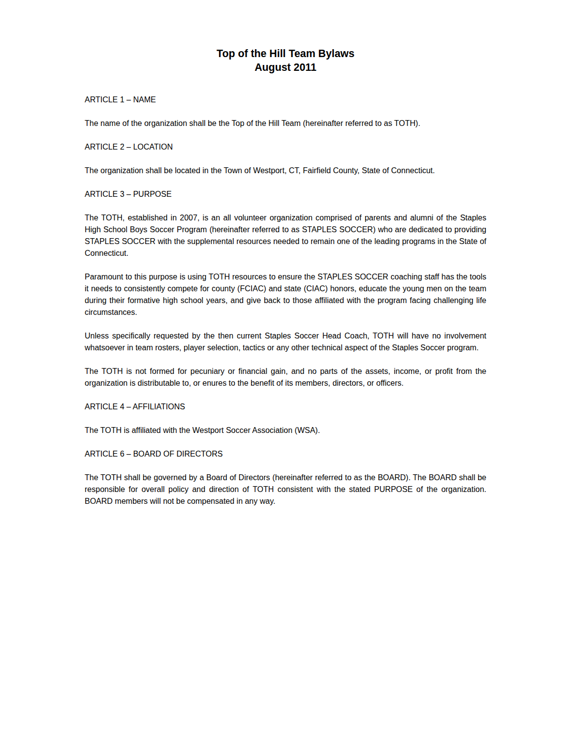Top of the Hill Team BylawsAugust 2011
ARTICLE 1 – NAME
The name of the organization shall be the Top of the Hill Team (hereinafter referred to as TOTH).
ARTICLE 2 – LOCATION
The organization shall be located in the Town of Westport, CT, Fairfield County, State of Connecticut.
ARTICLE 3 – PURPOSE
The TOTH, established in 2007, is an all volunteer organization comprised of parents and alumni of the Staples High School Boys Soccer Program (hereinafter referred to as STAPLES SOCCER) who are dedicated to providing STAPLES SOCCER with the supplemental resources needed to remain one of the leading programs in the State of Connecticut.
Paramount to this purpose is using TOTH resources to ensure the STAPLES SOCCER coaching staff has the tools it needs to consistently compete for county (FCIAC) and state (CIAC) honors, educate the young men on the team during their formative high school years, and give back to those affiliated with the program facing challenging life circumstances.
Unless specifically requested by the then current Staples Soccer Head Coach, TOTH will have no involvement whatsoever in team rosters, player selection, tactics or any other technical aspect of the Staples Soccer program.
The TOTH is not formed for pecuniary or financial gain, and no parts of the assets, income, or profit from the organization is distributable to, or enures to the benefit of its members, directors, or officers.
ARTICLE 4 – AFFILIATIONS
The TOTH is affiliated with the Westport Soccer Association (WSA).
ARTICLE 6 – BOARD OF DIRECTORS
The TOTH shall be governed by a Board of Directors (hereinafter referred to as the BOARD). The BOARD shall be responsible for overall policy and direction of TOTH consistent with the stated PURPOSE of the organization. BOARD members will not be compensated in any way.